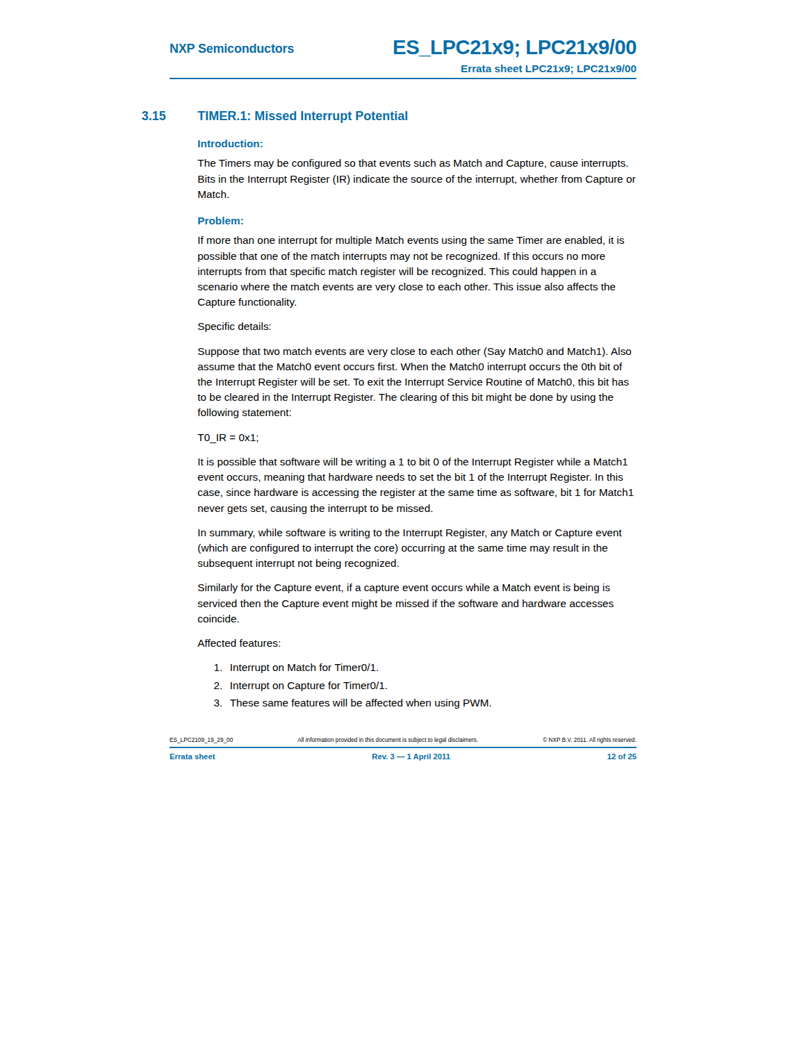NXP Semiconductors
ES_LPC21x9; LPC21x9/00
Errata sheet LPC21x9; LPC21x9/00
3.15 TIMER.1: Missed Interrupt Potential
Introduction:
The Timers may be configured so that events such as Match and Capture, cause interrupts. Bits in the Interrupt Register (IR) indicate the source of the interrupt, whether from Capture or Match.
Problem:
If more than one interrupt for multiple Match events using the same Timer are enabled, it is possible that one of the match interrupts may not be recognized. If this occurs no more interrupts from that specific match register will be recognized. This could happen in a scenario where the match events are very close to each other. This issue also affects the Capture functionality.
Specific details:
Suppose that two match events are very close to each other (Say Match0 and Match1). Also assume that the Match0 event occurs first. When the Match0 interrupt occurs the 0th bit of the Interrupt Register will be set. To exit the Interrupt Service Routine of Match0, this bit has to be cleared in the Interrupt Register. The clearing of this bit might be done by using the following statement:
T0_IR = 0x1;
It is possible that software will be writing a 1 to bit 0 of the Interrupt Register while a Match1 event occurs, meaning that hardware needs to set the bit 1 of the Interrupt Register. In this case, since hardware is accessing the register at the same time as software, bit 1 for Match1 never gets set, causing the interrupt to be missed.
In summary, while software is writing to the Interrupt Register, any Match or Capture event (which are configured to interrupt the core) occurring at the same time may result in the subsequent interrupt not being recognized.
Similarly for the Capture event, if a capture event occurs while a Match event is being is serviced then the Capture event might be missed if the software and hardware accesses coincide.
Affected features:
Interrupt on Match for Timer0/1.
Interrupt on Capture for Timer0/1.
These same features will be affected when using PWM.
ES_LPC2109_19_29_00
All information provided in this document is subject to legal disclaimers.
© NXP B.V. 2011. All rights reserved.
Errata sheet
Rev. 3 — 1 April 2011
12 of 25